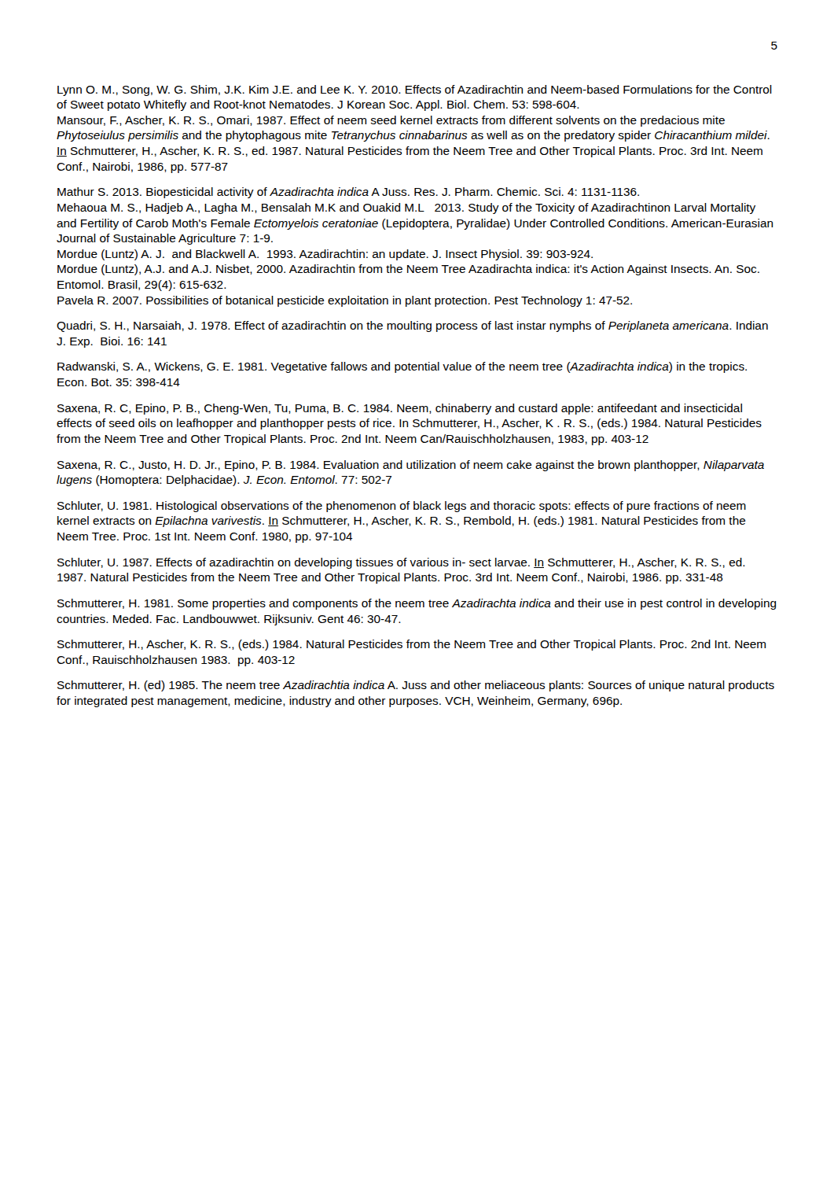5
Lynn O. M., Song, W. G. Shim, J.K. Kim J.E. and Lee K. Y. 2010. Effects of Azadirachtin and Neem-based Formulations for the Control of Sweet potato Whitefly and Root-knot Nematodes. J Korean Soc. Appl. Biol. Chem. 53: 598-604.
Mansour, F., Ascher, K. R. S., Omari, 1987. Effect of neem seed kernel extracts from different solvents on the predacious mite Phytoseiulus persimilis and the phytophagous mite Tetranychus cinnabarinus as well as on the predatory spider Chiracanthium mildei. In Schmutterer, H., Ascher, K. R. S., ed. 1987. Natural Pesticides from the Neem Tree and Other Tropical Plants. Proc. 3rd Int. Neem Conf., Nairobi, 1986, pp. 577-87
Mathur S. 2013. Biopesticidal activity of Azadirachta indica A Juss. Res. J. Pharm. Chemic. Sci. 4: 1131-1136.
Mehaoua M. S., Hadjeb A., Lagha M., Bensalah M.K and Ouakid M.L 2013. Study of the Toxicity of Azadirachtinon Larval Mortality and Fertility of Carob Moth's Female Ectomyelois ceratoniae (Lepidoptera, Pyralidae) Under Controlled Conditions. American-Eurasian Journal of Sustainable Agriculture 7: 1-9.
Mordue (Luntz) A. J. and Blackwell A. 1993. Azadirachtin: an update. J. Insect Physiol. 39: 903-924.
Mordue (Luntz), A.J. and A.J. Nisbet, 2000. Azadirachtin from the Neem Tree Azadirachta indica: it's Action Against Insects. An. Soc. Entomol. Brasil, 29(4): 615-632.
Pavela R. 2007. Possibilities of botanical pesticide exploitation in plant protection. Pest Technology 1: 47-52.
Quadri, S. H., Narsaiah, J. 1978. Effect of azadirachtin on the moulting process of last instar nymphs of Periplaneta americana. Indian J. Exp. Bioi. 16: 141
Radwanski, S. A., Wickens, G. E. 1981. Vegetative fallows and potential value of the neem tree (Azadirachta indica) in the tropics. Econ. Bot. 35: 398-414
Saxena, R. C, Epino, P. B., Cheng-Wen, Tu, Puma, B. C. 1984. Neem, chinaberry and custard apple: antifeedant and insecticidal effects of seed oils on leafhopper and planthopper pests of rice. In Schmutterer, H., Ascher, K . R. S., (eds.) 1984. Natural Pesticides from the Neem Tree and Other Tropical Plants. Proc. 2nd Int. Neem Can/Rauischholzhausen, 1983, pp. 403-12
Saxena, R. C., Justo, H. D. Jr., Epino, P. B. 1984. Evaluation and utilization of neem cake against the brown planthopper, Nilaparvata lugens (Homoptera: Delphacidae). J. Econ. Entomol. 77: 502-7
Schluter, U. 1981. Histological observations of the phenomenon of black legs and thoracic spots: effects of pure fractions of neem kernel extracts on Epilachna varivestis. In Schmutterer, H., Ascher, K. R. S., Rembold, H. (eds.) 1981. Natural Pesticides from the Neem Tree. Proc. 1st Int. Neem Conf. 1980, pp. 97-104
Schluter, U. 1987. Effects of azadirachtin on developing tissues of various in- sect larvae. In Schmutterer, H., Ascher, K. R. S., ed. 1987. Natural Pesticides from the Neem Tree and Other Tropical Plants. Proc. 3rd Int. Neem Conf., Nairobi, 1986. pp. 331-48
Schmutterer, H. 1981. Some properties and components of the neem tree Azadirachta indica and their use in pest control in developing countries. Meded. Fac. Landbouwwet. Rijksuniv. Gent 46: 30-47.
Schmutterer, H., Ascher, K. R. S., (eds.) 1984. Natural Pesticides from the Neem Tree and Other Tropical Plants. Proc. 2nd Int. Neem Conf., Rauischholzhausen 1983. pp. 403-12
Schmutterer, H. (ed) 1985. The neem tree Azadirachtia indica A. Juss and other meliaceous plants: Sources of unique natural products for integrated pest management, medicine, industry and other purposes. VCH, Weinheim, Germany, 696p.